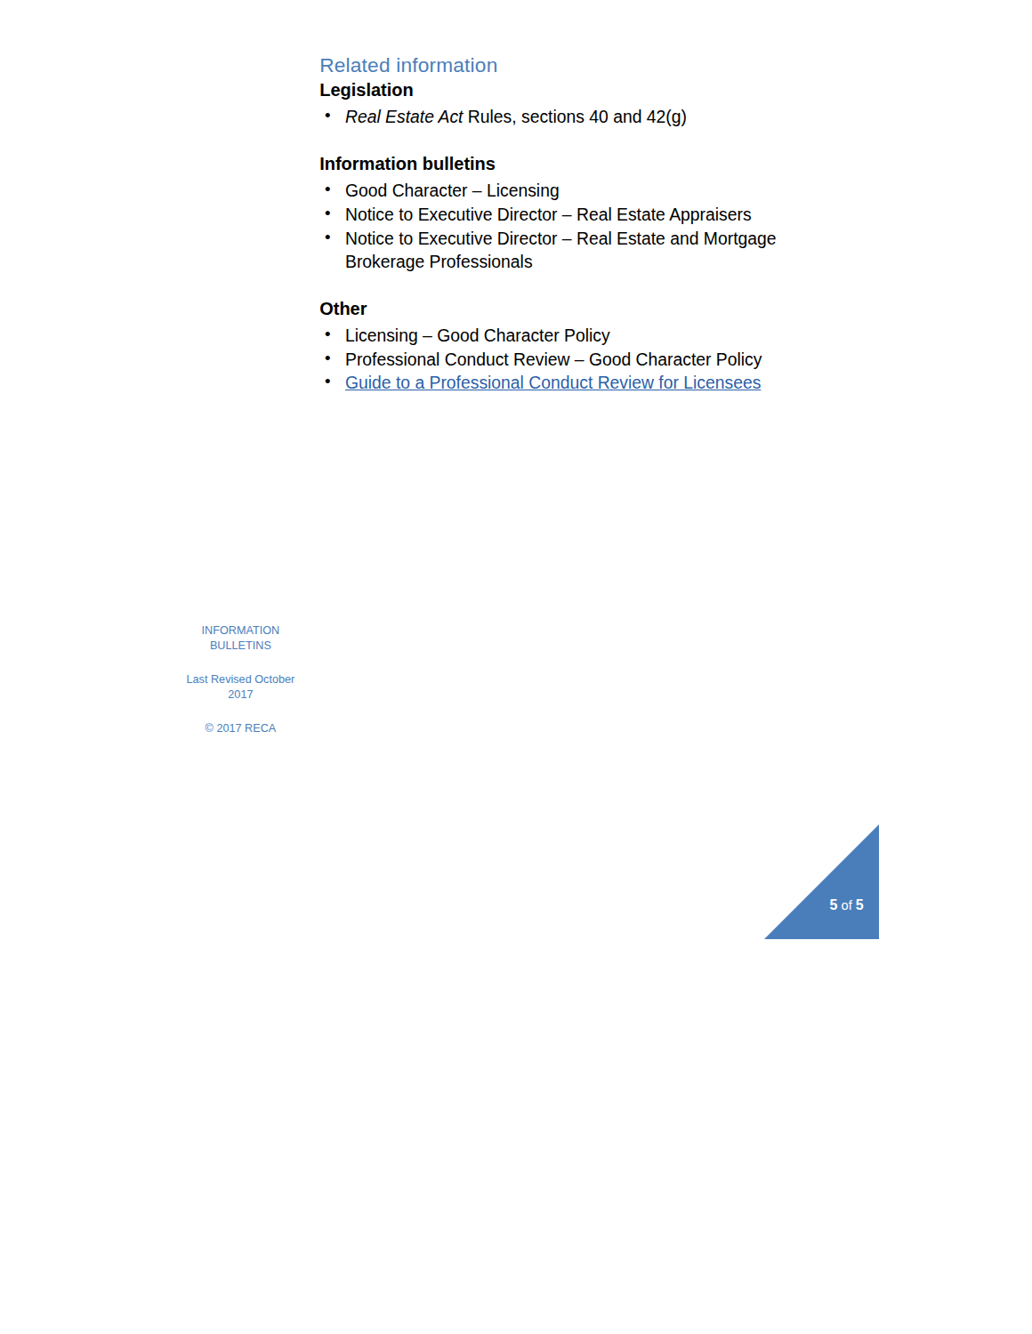Related information
Legislation
Real Estate Act Rules, sections 40 and 42(g)
Information bulletins
Good Character – Licensing
Notice to Executive Director – Real Estate Appraisers
Notice to Executive Director – Real Estate and Mortgage Brokerage Professionals
Other
Licensing – Good Character Policy
Professional Conduct Review – Good Character Policy
Guide to a Professional Conduct Review for Licensees
INFORMATION
BULLETINS
Last Revised October
2017
© 2017 RECA
5 of 5